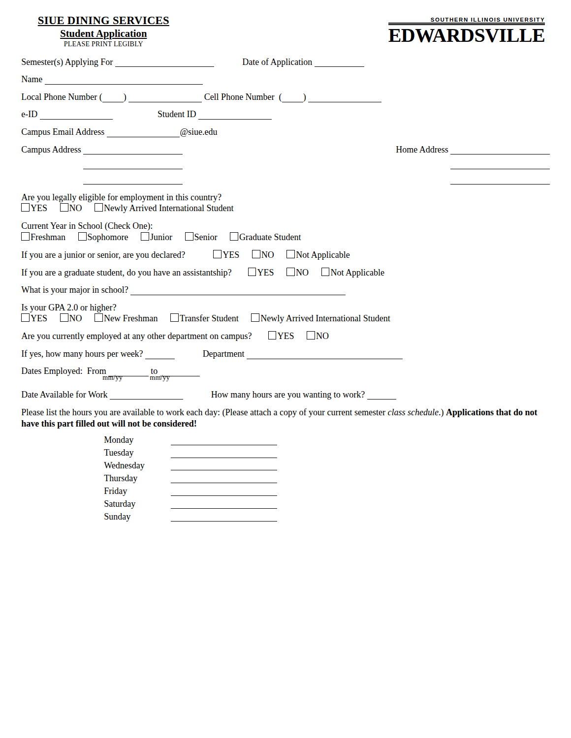SIUE DINING SERVICES
Student Application
PLEASE PRINT LEGIBLY
SOUTHERN ILLINOIS UNIVERSITY
EDWARDSVILLE
Semester(s) Applying For Date of Application
Name
Local Phone Number ( ) Cell Phone Number ( )
e-ID Student ID
Campus Email Address @siue.edu
Campus Address
Home Address
Are you legally eligible for employment in this country?
YES NO Newly Arrived International Student
Current Year in School (Check One):
Freshman Sophomore Junior Senior Graduate Student
If you are a junior or senior, are you declared? YES NO Not Applicable
If you are a graduate student, do you have an assistantship? YES NO Not Applicable
What is your major in school?
Is your GPA 2.0 or higher?
YES NO New Freshman Transfer Student Newly Arrived International Student
Are you currently employed at any other department on campus? YES NO
If yes, how many hours per week? Department
Dates Employed: From to
mm/yy mm/yy
Date Available for Work How many hours are you wanting to work?
Please list the hours you are available to work each day: (Please attach a copy of your current semester class schedule.) Applications that do not have this part filled out will not be considered!
| Monday | |
| Tuesday | |
| Wednesday | |
| Thursday | |
| Friday | |
| Saturday | |
| Sunday | |